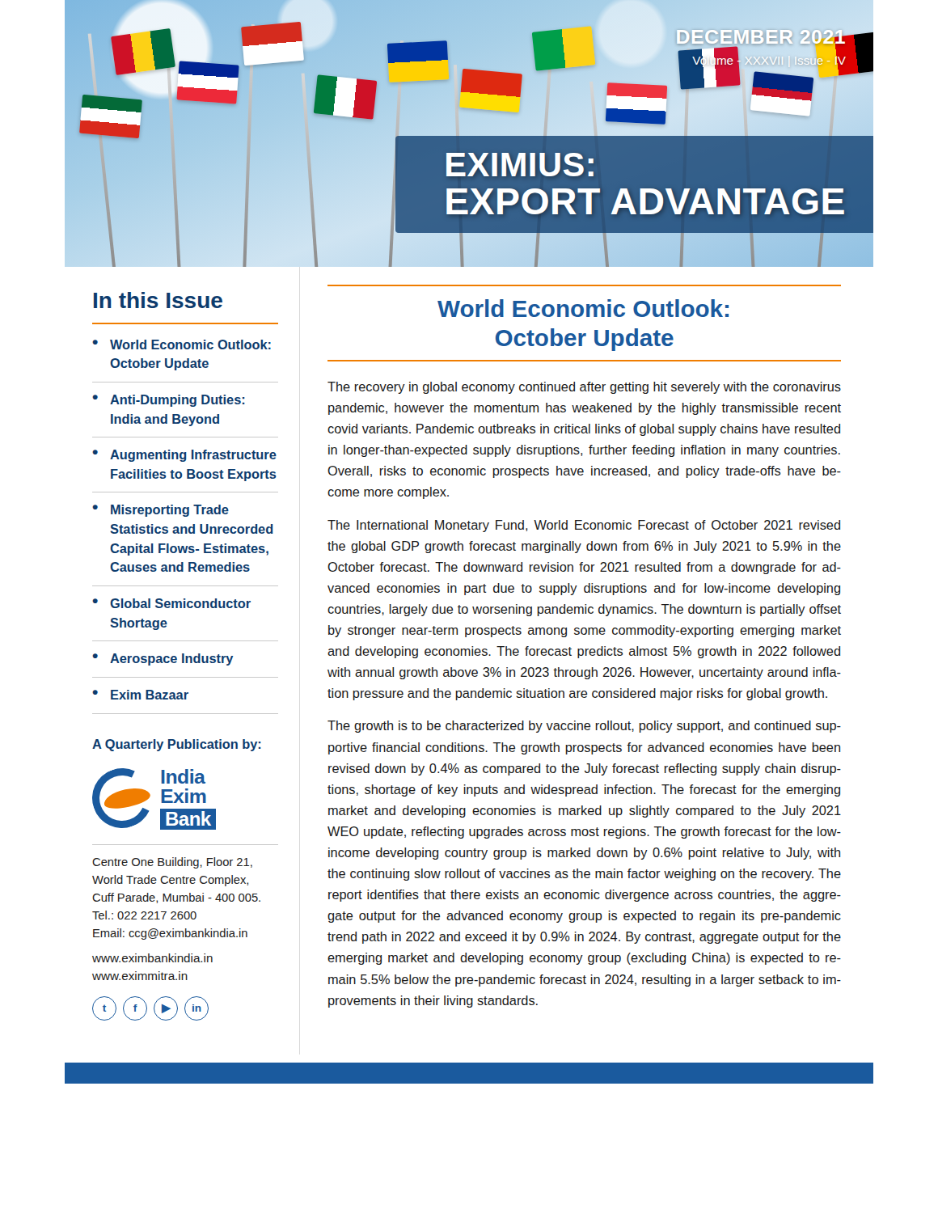DECEMBER 2021
Volume - XXXVII | Issue - IV
EXIMIUS:EXPORT ADVANTAGE
In this Issue
World Economic Outlook: October Update
Anti-Dumping Duties: India and Beyond
Augmenting Infrastructure Facilities to Boost Exports
Misreporting Trade Statistics and Unrecorded Capital Flows- Estimates, Causes and Remedies
Global Semiconductor Shortage
Aerospace Industry
Exim Bazaar
A Quarterly Publication by:
India Exim Bank
Centre One Building, Floor 21,
World Trade Centre Complex,
Cuff Parade, Mumbai - 400 005.
Tel.: 022 2217 2600
Email: ccg@eximbankindia.in
www.eximbankindia.in www.eximmitra.in
t f ▶ in
World Economic Outlook:
October Update
The recovery in global economy continued after getting hit severely with the coronavirus pandemic, however the momentum has weakened by the highly transmissible recent covid variants. Pandemic outbreaks in critical links of global supply chains have resulted in longer-than-expected supply disruptions, further feeding inflation in many countries. Overall, risks to economic prospects have increased, and policy trade-offs have become more complex.
The International Monetary Fund, World Economic Forecast of October 2021 revised the global GDP growth forecast marginally down from 6% in July 2021 to 5.9% in the October forecast. The downward revision for 2021 resulted from a downgrade for advanced economies in part due to supply disruptions and for low-income developing countries, largely due to worsening pandemic dynamics. The downturn is partially offset by stronger near-term prospects among some commodity-exporting emerging market and developing economies. The forecast predicts almost 5% growth in 2022 followed with annual growth above 3% in 2023 through 2026. However, uncertainty around inflation pressure and the pandemic situation are considered major risks for global growth.
The growth is to be characterized by vaccine rollout, policy support, and continued supportive financial conditions. The growth prospects for advanced economies have been revised down by 0.4% as compared to the July forecast reflecting supply chain disruptions, shortage of key inputs and widespread infection. The forecast for the emerging market and developing economies is marked up slightly compared to the July 2021 WEO update, reflecting upgrades across most regions. The growth forecast for the low-income developing country group is marked down by 0.6% point relative to July, with the continuing slow rollout of vaccines as the main factor weighing on the recovery. The report identifies that there exists an economic divergence across countries, the aggregate output for the advanced economy group is expected to regain its pre-pandemic trend path in 2022 and exceed it by 0.9% in 2024. By contrast, aggregate output for the emerging market and developing economy group (excluding China) is expected to remain 5.5% below the pre-pandemic forecast in 2024, resulting in a larger setback to improvements in their living standards.